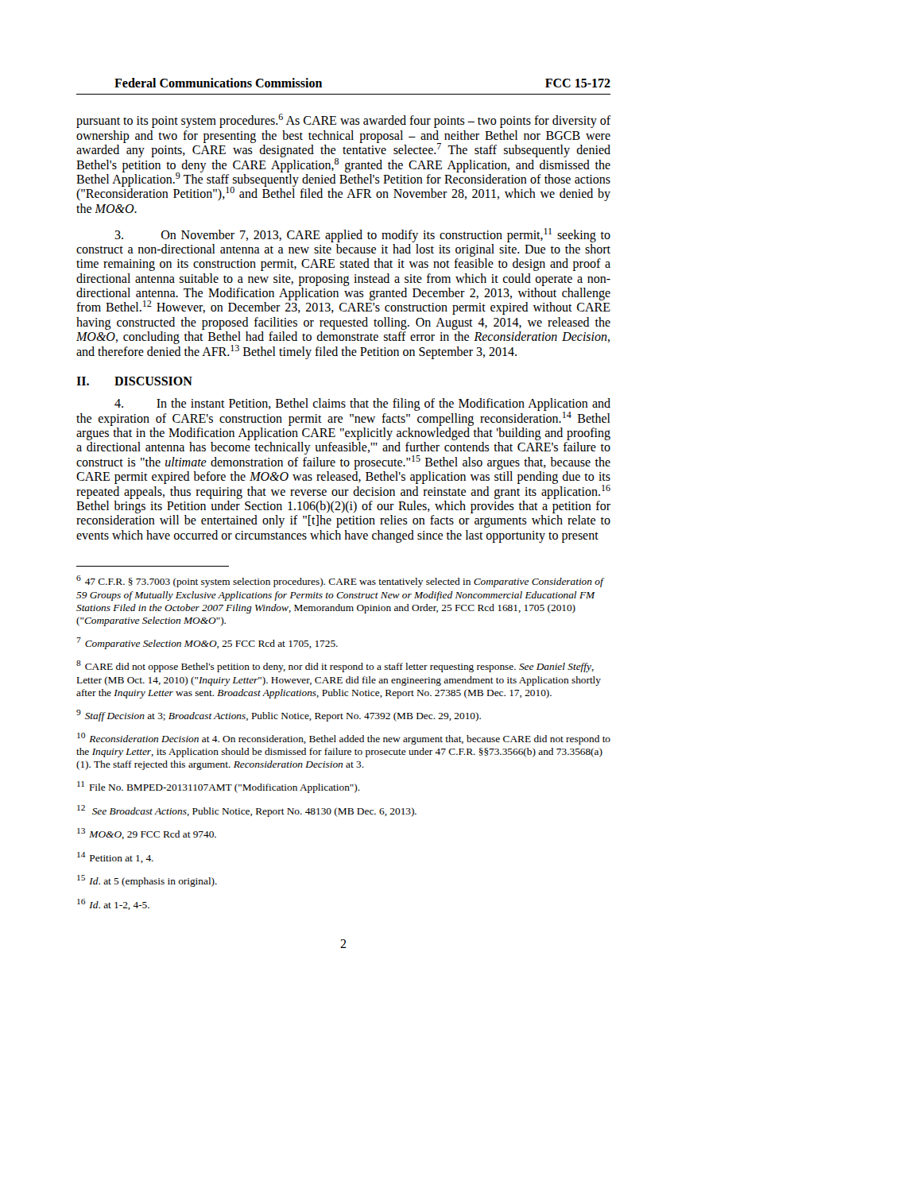Federal Communications Commission FCC 15-172
pursuant to its point system procedures.6 As CARE was awarded four points – two points for diversity of ownership and two for presenting the best technical proposal – and neither Bethel nor BGCB were awarded any points, CARE was designated the tentative selectee.7 The staff subsequently denied Bethel's petition to deny the CARE Application,8 granted the CARE Application, and dismissed the Bethel Application.9 The staff subsequently denied Bethel's Petition for Reconsideration of those actions ("Reconsideration Petition"),10 and Bethel filed the AFR on November 28, 2011, which we denied by the MO&O.
3. On November 7, 2013, CARE applied to modify its construction permit,11 seeking to construct a non-directional antenna at a new site because it had lost its original site. Due to the short time remaining on its construction permit, CARE stated that it was not feasible to design and proof a directional antenna suitable to a new site, proposing instead a site from which it could operate a non-directional antenna. The Modification Application was granted December 2, 2013, without challenge from Bethel.12 However, on December 23, 2013, CARE's construction permit expired without CARE having constructed the proposed facilities or requested tolling. On August 4, 2014, we released the MO&O, concluding that Bethel had failed to demonstrate staff error in the Reconsideration Decision, and therefore denied the AFR.13 Bethel timely filed the Petition on September 3, 2014.
II. DISCUSSION
4. In the instant Petition, Bethel claims that the filing of the Modification Application and the expiration of CARE's construction permit are "new facts" compelling reconsideration.14 Bethel argues that in the Modification Application CARE "explicitly acknowledged that 'building and proofing a directional antenna has become technically unfeasible,'" and further contends that CARE's failure to construct is "the ultimate demonstration of failure to prosecute."15 Bethel also argues that, because the CARE permit expired before the MO&O was released, Bethel's application was still pending due to its repeated appeals, thus requiring that we reverse our decision and reinstate and grant its application.16 Bethel brings its Petition under Section 1.106(b)(2)(i) of our Rules, which provides that a petition for reconsideration will be entertained only if "[t]he petition relies on facts or arguments which relate to events which have occurred or circumstances which have changed since the last opportunity to present
6 47 C.F.R. § 73.7003 (point system selection procedures). CARE was tentatively selected in Comparative Consideration of 59 Groups of Mutually Exclusive Applications for Permits to Construct New or Modified Noncommercial Educational FM Stations Filed in the October 2007 Filing Window, Memorandum Opinion and Order, 25 FCC Rcd 1681, 1705 (2010) ("Comparative Selection MO&O").
7 Comparative Selection MO&O, 25 FCC Rcd at 1705, 1725.
8 CARE did not oppose Bethel's petition to deny, nor did it respond to a staff letter requesting response. See Daniel Steffy, Letter (MB Oct. 14, 2010) ("Inquiry Letter"). However, CARE did file an engineering amendment to its Application shortly after the Inquiry Letter was sent. Broadcast Applications, Public Notice, Report No. 27385 (MB Dec. 17, 2010).
9 Staff Decision at 3; Broadcast Actions, Public Notice, Report No. 47392 (MB Dec. 29, 2010).
10 Reconsideration Decision at 4. On reconsideration, Bethel added the new argument that, because CARE did not respond to the Inquiry Letter, its Application should be dismissed for failure to prosecute under 47 C.F.R. §§73.3566(b) and 73.3568(a)(1). The staff rejected this argument. Reconsideration Decision at 3.
11 File No. BMPED-20131107AMT ("Modification Application").
12 See Broadcast Actions, Public Notice, Report No. 48130 (MB Dec. 6, 2013).
13 MO&O, 29 FCC Rcd at 9740.
14 Petition at 1, 4.
15 Id. at 5 (emphasis in original).
16 Id. at 1-2, 4-5.
2